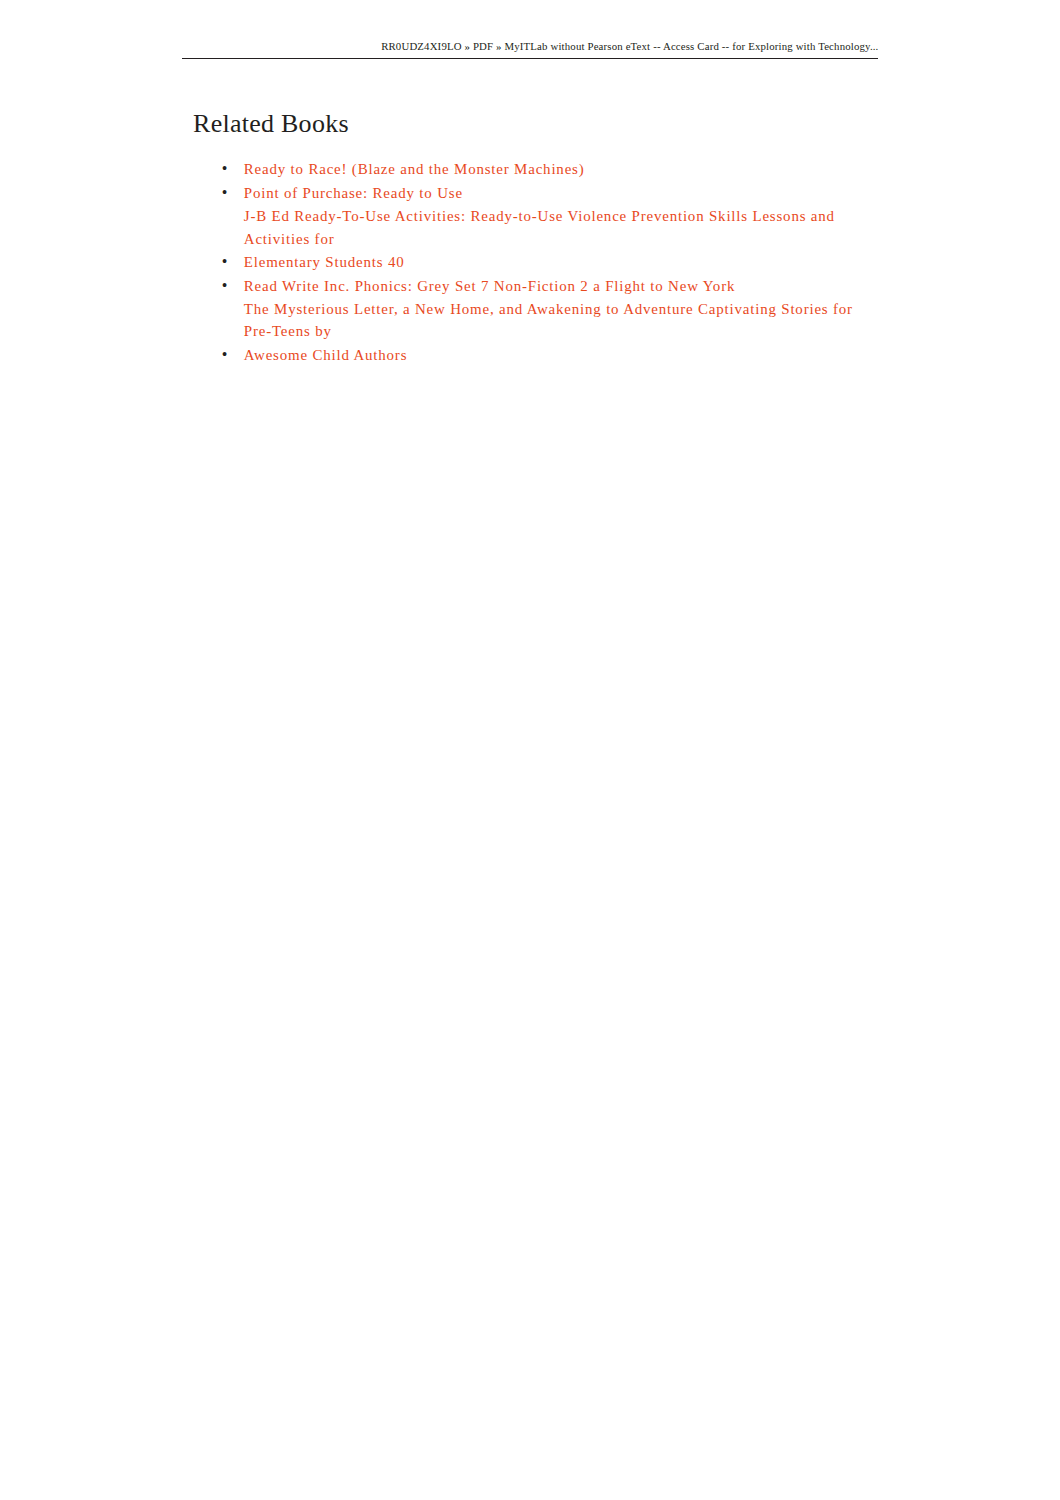RR0UDZ4XI9LO » PDF » MyITLab without Pearson eText -- Access Card -- for Exploring with Technology...
Related Books
Ready to Race! (Blaze and the Monster Machines)
Point of Purchase: Ready to Use J-B Ed Ready-To-Use Activities: Ready-to-Use Violence Prevention Skills Lessons and Activities for
Elementary Students 40
Read Write Inc. Phonics: Grey Set 7 Non-Fiction 2 a Flight to New York The Mysterious Letter, a New Home, and Awakening to Adventure Captivating Stories for Pre-Teens by
Awesome Child Authors